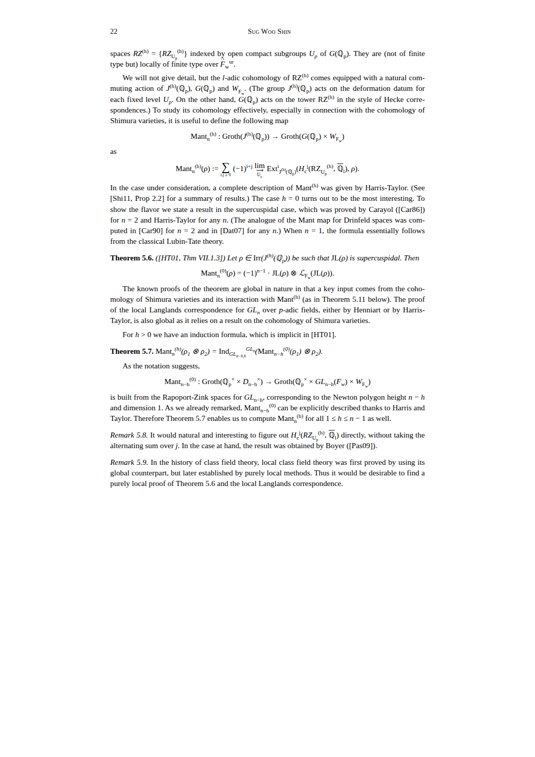22 Sug Woo Shin
spaces RZ(h) = {RZUp(h)} indexed by open compact subgroups Up of G(ℚp). They are (not of finite type but) locally of finite type over ^Fwur.
We will not give detail, but the l-adic cohomology of RZ(h) comes equipped with a natural commuting action of J(h)(ℚp), G(ℚp) and WFw. (The group J(h)(ℚp) acts on the deformation datum for each fixed level Up. On the other hand, G(ℚp) acts on the tower RZ(h) in the style of Hecke correspondences.) To study its cohomology effectively, especially in connection with the cohomology of Shimura varieties, it is useful to define the following map
Mantn(h) : Groth(J(h)(ℚp)) → Groth(G(ℚp) × WFw)
as
Mantn(h)(ρ) := ∑i,j ≥ 0 (−1)i+j lim⟶Up ExtiJ(h)(ℚp)(Hcj(RZUp(h), ℚl), ρ).
In the case under consideration, a complete description of Mant(h) was given by Harris-Taylor. (See [Shi11, Prop 2.2] for a summary of results.) The case h = 0 turns out to be the most interesting. To show the flavor we state a result in the supercuspidal case, which was proved by Carayol ([Car86]) for n = 2 and Harris-Taylor for any n. (The analogue of the Mant map for Drinfeld spaces was computed in [Car90] for n = 2 and in [Dat07] for any n.) When n = 1, the formula essentially follows from the classical Lubin-Tate theory.
Theorem 5.6. ([HT01, Thm VII.1.3]) Let ρ ∈ Irr(J(h)(ℚp)) be such that JL(ρ) is supercuspidal. Then
Mantn(0)(ρ) = (−1)n−1 · JL(ρ) ⊗ ℒFw(JL(ρ)).
The known proofs of the theorem are global in nature in that a key input comes from the cohomology of Shimura varieties and its interaction with Mant(h) (as in Theorem 5.11 below). The proof of the local Langlands correspondence for GLn over p-adic fields, either by Henniart or by Harris-Taylor, is also global as it relies on a result on the cohomology of Shimura varieties.
For h > 0 we have an induction formula, which is implicit in [HT01].
Theorem 5.7. Mantn(h)(ρ1 ⊗ ρ2) = IndGLn−h,hGLn(Mantn−h(0)(ρ1) ⊗ ρ2).
As the notation suggests,
Mantn−h(0) : Groth(ℚp× × Dn−h×) → Groth(ℚp× × GLn−h(Fw) × WFw)
is built from the Rapoport-Zink spaces for GLn−h, corresponding to the Newton polygon height n − h and dimension 1. As we already remarked, Mantn−h(0) can be explicitly described thanks to Harris and Taylor. Therefore Theorem 5.7 enables us to compute Mantn(h) for all 1 ≤ h ≤ n − 1 as well.
Remark 5.8. It would natural and interesting to figure out Hcj(RZUp(h), ℚl) directly, without taking the alternating sum over j. In the case at hand, the result was obtained by Boyer ([Pas09]).
Remark 5.9. In the history of class field theory, local class field theory was first proved by using its global counterpart, but later established by purely local methods. Thus it would be desirable to find a purely local proof of Theorem 5.6 and the local Langlands correspondence.